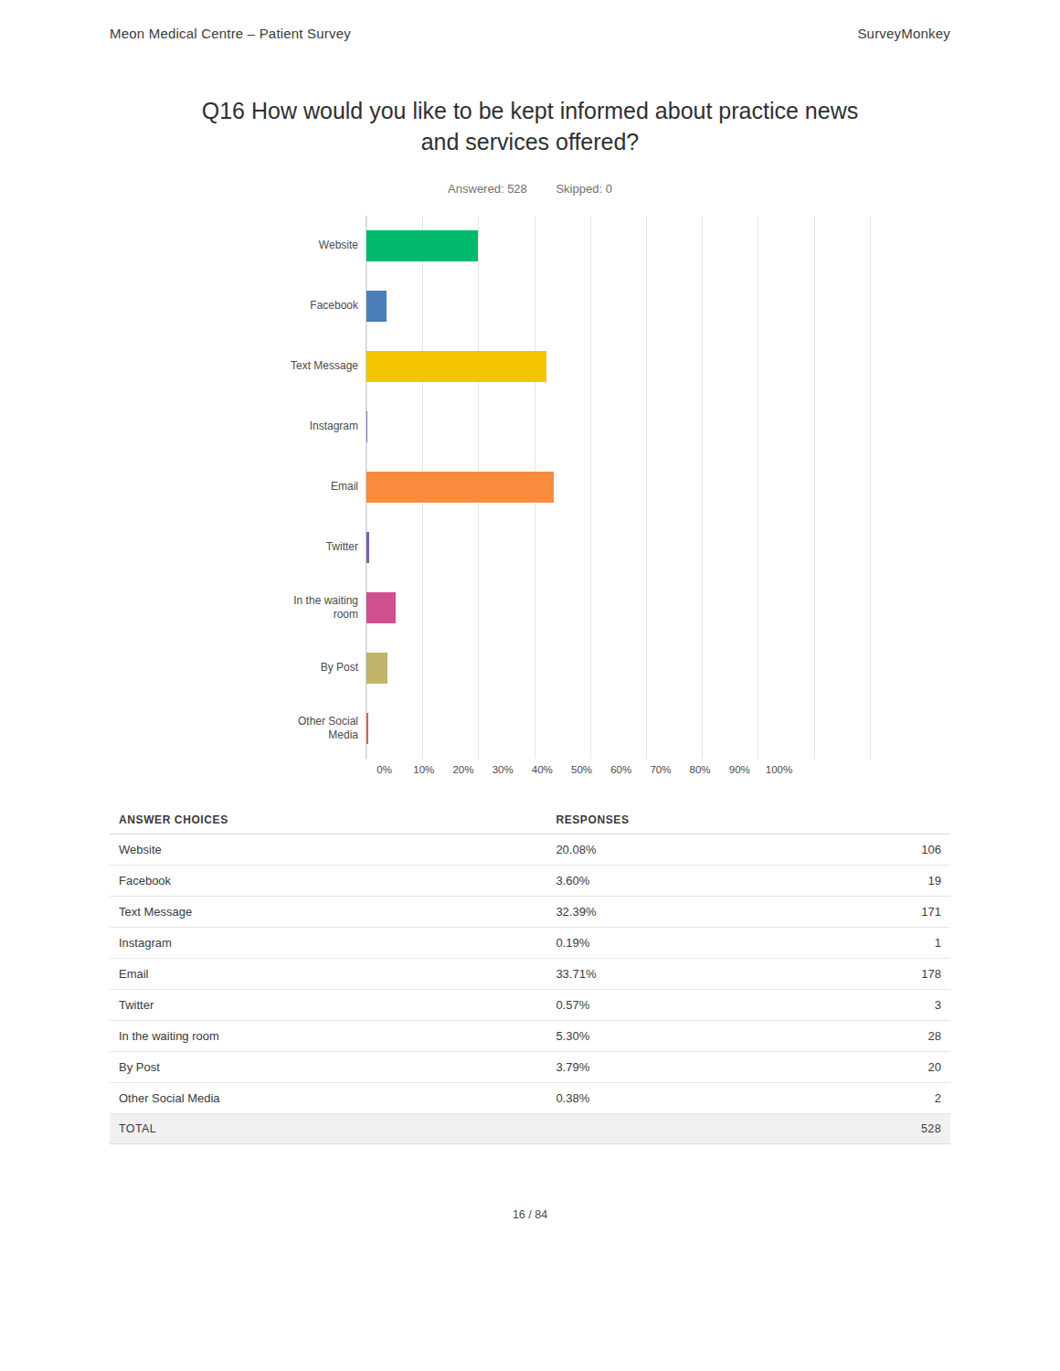Meon Medical Centre – Patient Survey
SurveyMonkey
Q16 How would you like to be kept informed about practice news and services offered?
Answered: 528 Skipped: 0
Website
Facebook
Text Message
Instagram
Email
Twitter
In the waiting
room
By Post
Other Social
Media
0% 10% 20% 30% 40% 50% 60% 70% 80% 90% 100%
| ANSWER CHOICES | RESPONSES |
| --- | --- |
| Website | 20.08% | 106 |
| Facebook | 3.60% | 19 |
| Text Message | 32.39% | 171 |
| Instagram | 0.19% | 1 |
| Email | 33.71% | 178 |
| Twitter | 0.57% | 3 |
| In the waiting room | 5.30% | 28 |
| By Post | 3.79% | 20 |
| Other Social Media | 0.38% | 2 |
| TOTAL | | 528 |
16 / 84